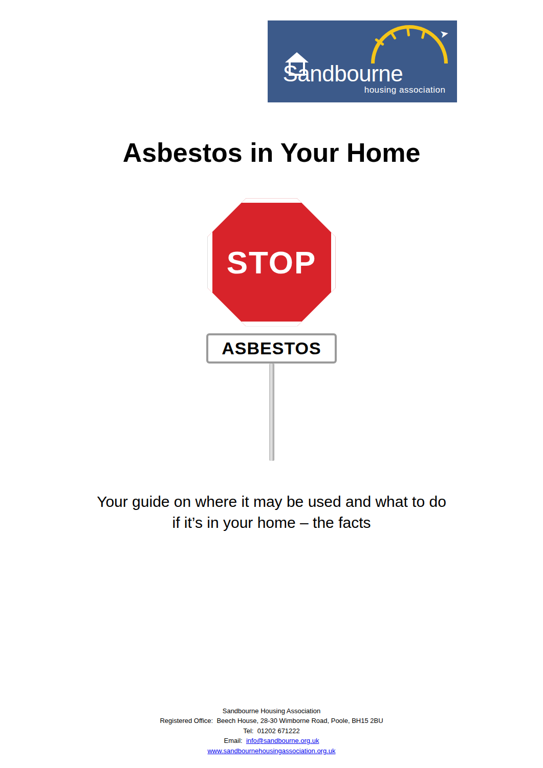➤
Sandbourne
housing association
Asbestos in Your Home
STOP
ASBESTOS
Your guide on where it may be used and what to do if it’s in your home – the facts
Sandbourne Housing Association
Registered Office: Beech House, 28-30 Wimborne Road, Poole, BH15 2BU
Tel: 01202 671222
Email: info@sandbourne.org.uk
www.sandbournehousingassociation.org.uk